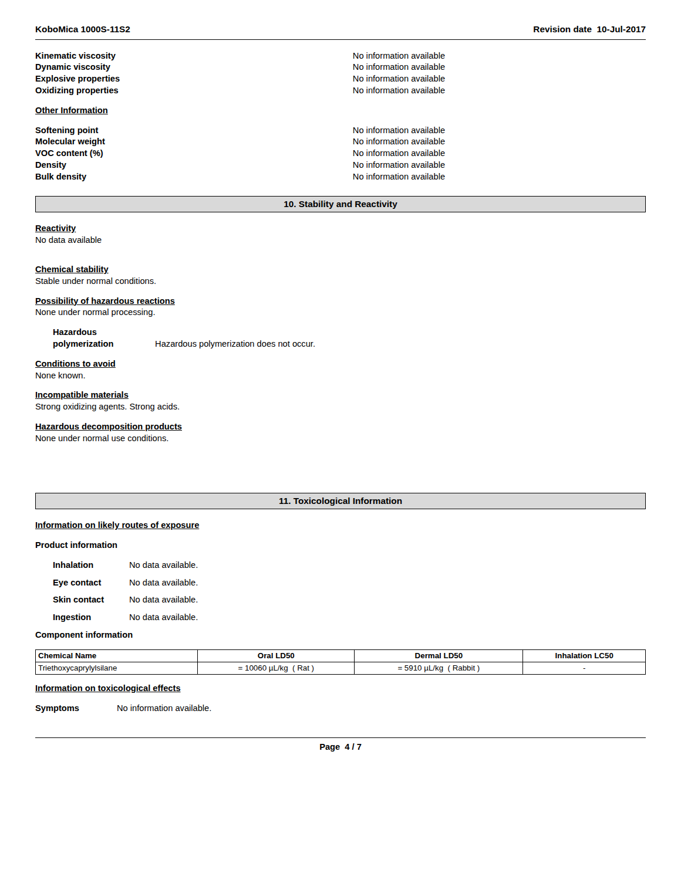KoboMica 1000S-11S2 Revision date 10-Jul-2017
Kinematic viscosity
Dynamic viscosity
Explosive properties
Oxidizing properties
No information available
No information available
No information available
No information available
Other Information
Softening point
Molecular weight
VOC content (%)
Density
Bulk density
No information available
No information available
No information available
No information available
No information available
10. Stability and Reactivity
Reactivity
No data available
Chemical stability
Stable under normal conditions.
Possibility of hazardous reactions
None under normal processing.
Hazardous polymerization Hazardous polymerization does not occur.
Conditions to avoid
None known.
Incompatible materials
Strong oxidizing agents. Strong acids.
Hazardous decomposition products
None under normal use conditions.
11. Toxicological Information
Information on likely routes of exposure
Product information
Inhalation
No data available.
Eye contact
No data available.
Skin contact
No data available.
Ingestion
No data available.
Component information
| Chemical Name | Oral LD50 | Dermal LD50 | Inhalation LC50 |
| --- | --- | --- | --- |
| Triethoxycaprylylsilane | = 10060 µL/kg ( Rat ) | = 5910 µL/kg ( Rabbit ) | - |
Information on toxicological effects
Symptoms No information available.
Page 4 / 7